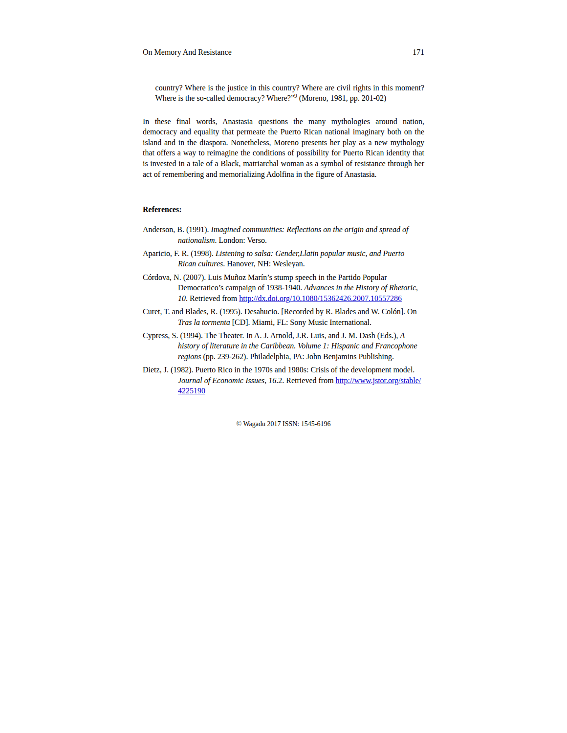On Memory And Resistance 171
country? Where is the justice in this country? Where are civil rights in this moment? Where is the so-called democracy? Where?”9 (Moreno, 1981, pp. 201-02)
In these final words, Anastasia questions the many mythologies around nation, democracy and equality that permeate the Puerto Rican national imaginary both on the island and in the diaspora. Nonetheless, Moreno presents her play as a new mythology that offers a way to reimagine the conditions of possibility for Puerto Rican identity that is invested in a tale of a Black, matriarchal woman as a symbol of resistance through her act of remembering and memorializing Adolfina in the figure of Anastasia.
References:
Anderson, B. (1991). Imagined communities: Reflections on the origin and spread of nationalism. London: Verso.
Aparicio, F. R. (1998). Listening to salsa: Gender,Llatin popular music, and Puerto Rican cultures. Hanover, NH: Wesleyan.
Córdova, N. (2007). Luis Muñoz Marín’s stump speech in the Partido Popular Democratico’s campaign of 1938-1940. Advances in the History of Rhetoric, 10. Retrieved from http://dx.doi.org/10.1080/15362426.2007.10557286
Curet, T. and Blades, R. (1995). Desahucio. [Recorded by R. Blades and W. Colón]. On Tras la tormenta [CD]. Miami, FL: Sony Music International.
Cypress, S. (1994). The Theater. In A. J. Arnold, J.R. Luis, and J. M. Dash (Eds.), A history of literature in the Caribbean. Volume 1: Hispanic and Francophone regions (pp. 239-262). Philadelphia, PA: John Benjamins Publishing.
Dietz, J. (1982). Puerto Rico in the 1970s and 1980s: Crisis of the development model. Journal of Economic Issues, 16.2. Retrieved from http://www.jstor.org/stable/4225190
© Wagadu 2017 ISSN: 1545-6196